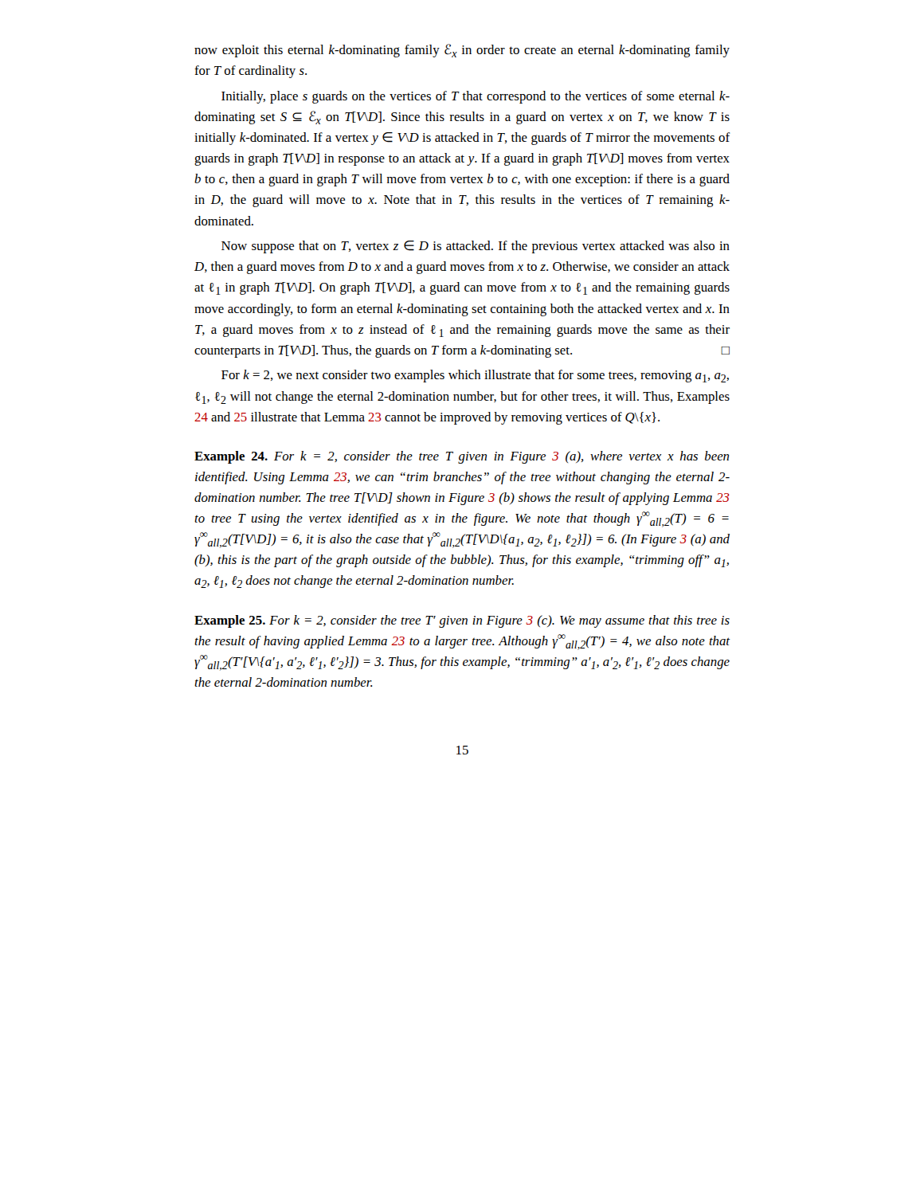now exploit this eternal k-dominating family ℰx in order to create an eternal k-dominating family for T of cardinality s.
Initially, place s guards on the vertices of T that correspond to the vertices of some eternal k-dominating set S ⊆ ℰx on T[V\D]. Since this results in a guard on vertex x on T, we know T is initially k-dominated. If a vertex y ∈ V\D is attacked in T, the guards of T mirror the movements of guards in graph T[V\D] in response to an attack at y. If a guard in graph T[V\D] moves from vertex b to c, then a guard in graph T will move from vertex b to c, with one exception: if there is a guard in D, the guard will move to x. Note that in T, this results in the vertices of T remaining k-dominated.
Now suppose that on T, vertex z ∈ D is attacked. If the previous vertex attacked was also in D, then a guard moves from D to x and a guard moves from x to z. Otherwise, we consider an attack at ℓ1 in graph T[V\D]. On graph T[V\D], a guard can move from x to ℓ1 and the remaining guards move accordingly, to form an eternal k-dominating set containing both the attacked vertex and x. In T, a guard moves from x to z instead of ℓ1 and the remaining guards move the same as their counterparts in T[V\D]. Thus, the guards on T form a k-dominating set. □
For k = 2, we next consider two examples which illustrate that for some trees, removing a1, a2, ℓ1, ℓ2 will not change the eternal 2-domination number, but for other trees, it will. Thus, Examples 24 and 25 illustrate that Lemma 23 cannot be improved by removing vertices of Q\{x}.
Example 24. For k = 2, consider the tree T given in Figure 3 (a), where vertex x has been identified. Using Lemma 23, we can “trim branches” of the tree without changing the eternal 2-domination number. The tree T[V\D] shown in Figure 3 (b) shows the result of applying Lemma 23 to tree T using the vertex identified as x in the figure. We note that though γ∞all,2(T) = 6 = γ∞all,2(T[V\D]) = 6, it is also the case that γ∞all,2(T[V\D\{a1, a2, ℓ1, ℓ2}]) = 6. (In Figure 3 (a) and (b), this is the part of the graph outside of the bubble). Thus, for this example, “trimming off” a1, a2, ℓ1, ℓ2 does not change the eternal 2-domination number.
Example 25. For k = 2, consider the tree T′ given in Figure 3 (c). We may assume that this tree is the result of having applied Lemma 23 to a larger tree. Although γ∞all,2(T′) = 4, we also note that γ∞all,2(T′[V\{a′1, a′2, ℓ′1, ℓ′2}]) = 3. Thus, for this example, “trimming” a′1, a′2, ℓ′1, ℓ′2 does change the eternal 2-domination number.
15